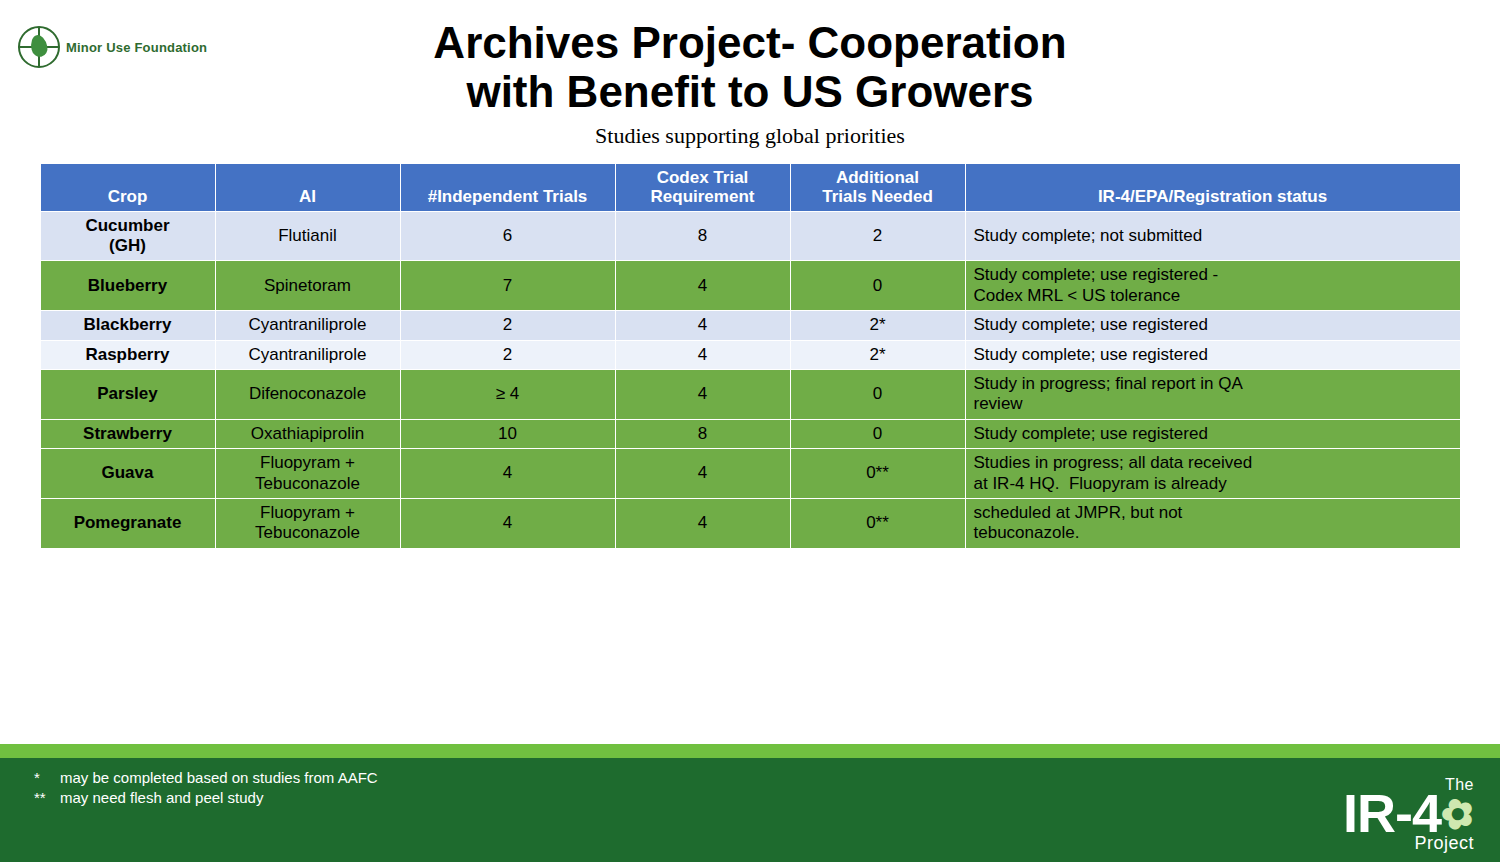Minor Use Foundation
Archives Project- Cooperation
with Benefit to US Growers
Studies supporting global priorities
| Crop | AI | #Independent Trials | Codex Trial Requirement | Additional Trials Needed | IR-4/EPA/Registration status |
| --- | --- | --- | --- | --- | --- |
| Cucumber (GH) | Flutianil | 6 | 8 | 2 | Study complete; not submitted |
| Blueberry | Spinetoram | 7 | 4 | 0 | Study complete; use registered - Codex MRL < US tolerance |
| Blackberry | Cyantraniliprole | 2 | 4 | 2* | Study complete; use registered |
| Raspberry | Cyantraniliprole | 2 | 4 | 2* | Study complete; use registered |
| Parsley | Difenoconazole | ≥ 4 | 4 | 0 | Study in progress; final report in QA review |
| Strawberry | Oxathiapiprolin | 10 | 8 | 0 | Study complete; use registered |
| Guava | Fluopyram + Tebuconazole | 4 | 4 | 0** | Studies in progress; all data received at IR-4 HQ. Fluopyram is already |
| Pomegranate | Fluopyram + Tebuconazole | 4 | 4 | 0** | scheduled at JMPR, but not tebuconazole. |
*may be completed based on studies from AAFC
**may need flesh and peel study
The
IR-4✿
Project